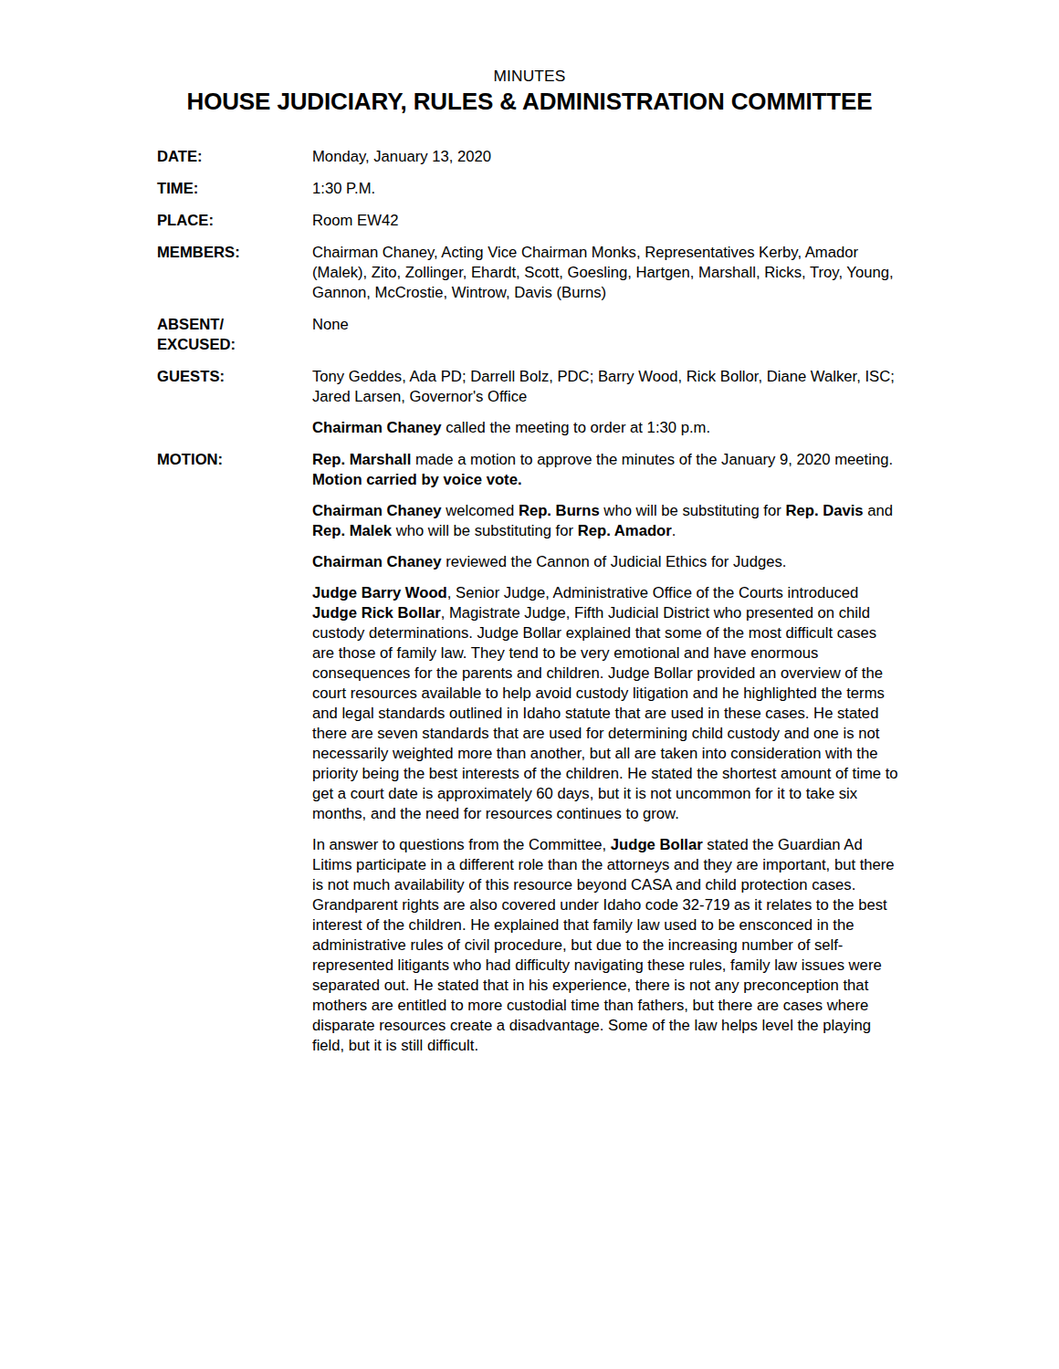MINUTES
HOUSE JUDICIARY, RULES & ADMINISTRATION COMMITTEE
DATE:
Monday, January 13, 2020
TIME:
1:30 P.M.
PLACE:
Room EW42
MEMBERS:
Chairman Chaney, Acting Vice Chairman Monks, Representatives Kerby, Amador (Malek), Zito, Zollinger, Ehardt, Scott, Goesling, Hartgen, Marshall, Ricks, Troy, Young, Gannon, McCrostie, Wintrow, Davis (Burns)
ABSENT/
EXCUSED:
None
GUESTS:
Tony Geddes, Ada PD; Darrell Bolz, PDC; Barry Wood, Rick Bollor, Diane Walker, ISC; Jared Larsen, Governor's Office
Chairman Chaney called the meeting to order at 1:30 p.m.
MOTION:
Rep. Marshall made a motion to approve the minutes of the January 9, 2020 meeting. Motion carried by voice vote.
Chairman Chaney welcomed Rep. Burns who will be substituting for Rep. Davis and Rep. Malek who will be substituting for Rep. Amador.
Chairman Chaney reviewed the Cannon of Judicial Ethics for Judges.
Judge Barry Wood, Senior Judge, Administrative Office of the Courts introduced Judge Rick Bollar, Magistrate Judge, Fifth Judicial District who presented on child custody determinations. Judge Bollar explained that some of the most difficult cases are those of family law. They tend to be very emotional and have enormous consequences for the parents and children. Judge Bollar provided an overview of the court resources available to help avoid custody litigation and he highlighted the terms and legal standards outlined in Idaho statute that are used in these cases. He stated there are seven standards that are used for determining child custody and one is not necessarily weighted more than another, but all are taken into consideration with the priority being the best interests of the children. He stated the shortest amount of time to get a court date is approximately 60 days, but it is not uncommon for it to take six months, and the need for resources continues to grow.
In answer to questions from the Committee, Judge Bollar stated the Guardian Ad Litims participate in a different role than the attorneys and they are important, but there is not much availability of this resource beyond CASA and child protection cases. Grandparent rights are also covered under Idaho code 32-719 as it relates to the best interest of the children. He explained that family law used to be ensconced in the administrative rules of civil procedure, but due to the increasing number of self-represented litigants who had difficulty navigating these rules, family law issues were separated out. He stated that in his experience, there is not any preconception that mothers are entitled to more custodial time than fathers, but there are cases where disparate resources create a disadvantage. Some of the law helps level the playing field, but it is still difficult.